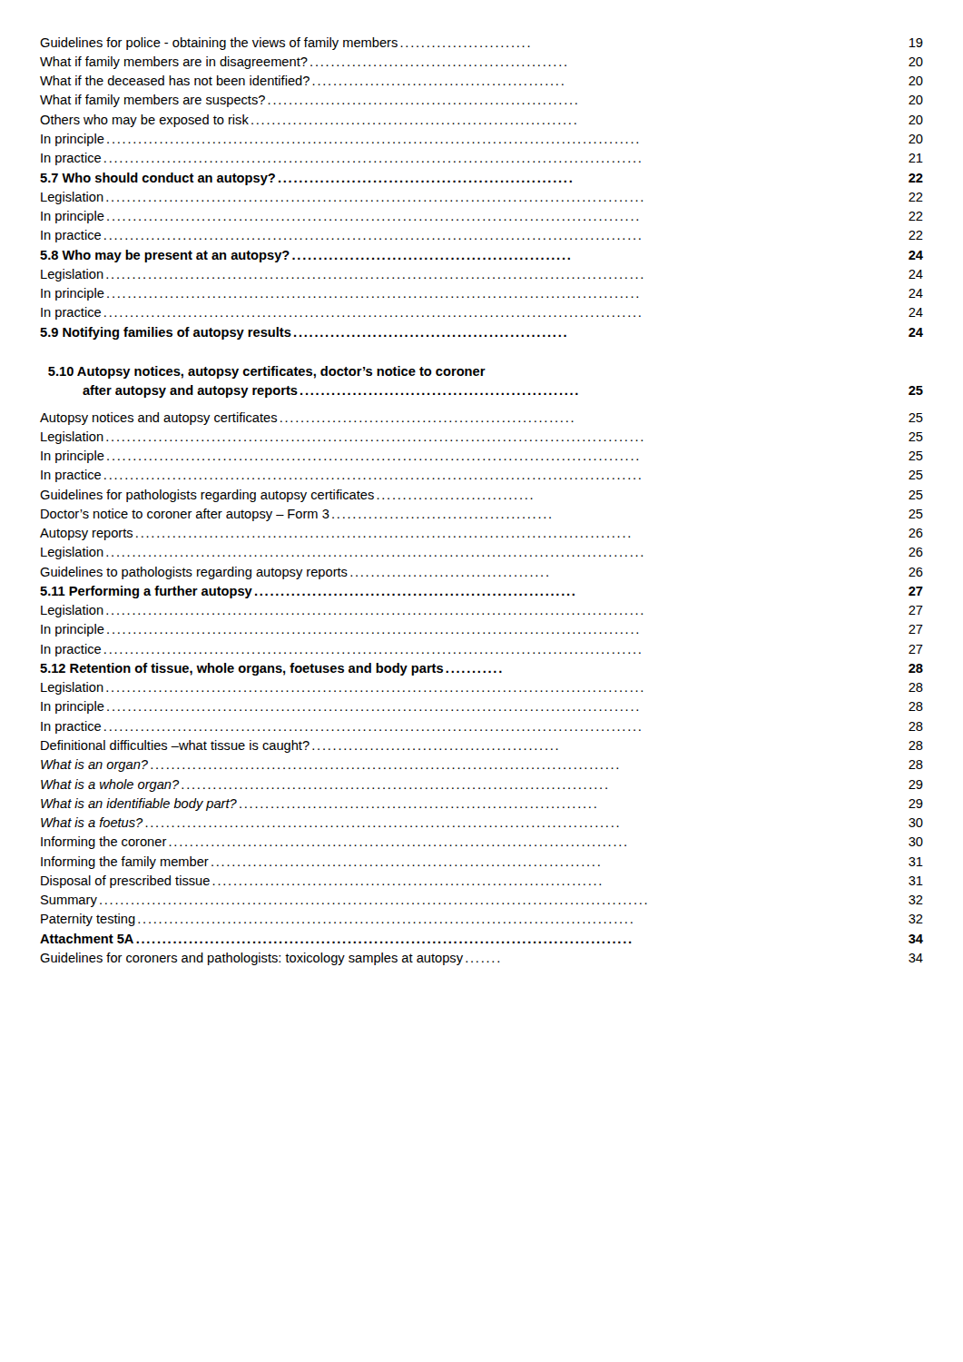Guidelines for police - obtaining the views of family members......................... 19
What if family members are in disagreement?................................................. 20
What if the deceased has not been identified?................................................ 20
What if family members are suspects?........................................................... 20
Others who may be exposed to risk.............................................................. 20
In principle..................................................................................................... 20
In practice...................................................................................................... 21
5.7 Who should conduct an autopsy?........................................................ 22
Legislation...................................................................................................... 22
In principle..................................................................................................... 22
In practice...................................................................................................... 22
5.8 Who may be present at an autopsy?..................................................... 24
Legislation...................................................................................................... 24
In principle..................................................................................................... 24
In practice...................................................................................................... 24
5.9 Notifying families of autopsy results.................................................... 24
5.10 Autopsy notices, autopsy certificates, doctor’s notice to coroner after autopsy and autopsy reports..................................................... 25
Autopsy notices and autopsy certificates........................................................ 25
Legislation...................................................................................................... 25
In principle..................................................................................................... 25
In practice...................................................................................................... 25
Guidelines for pathologists regarding autopsy certificates.............................. 25
Doctor’s notice to coroner after autopsy – Form 3.......................................... 25
Autopsy reports.............................................................................................. 26
Legislation...................................................................................................... 26
Guidelines to pathologists regarding autopsy reports...................................... 26
5.11 Performing a further autopsy............................................................. 27
Legislation...................................................................................................... 27
In principle..................................................................................................... 27
In practice...................................................................................................... 27
5.12 Retention of tissue, whole organs, foetuses and body parts........... 28
Legislation...................................................................................................... 28
In principle..................................................................................................... 28
In practice...................................................................................................... 28
Definitional difficulties –what tissue is caught?............................................... 28
What is an organ?......................................................................................... 28
What is a whole organ?................................................................................. 29
What is an identifiable body part?.................................................................... 29
What is a foetus?.......................................................................................... 30
Informing the coroner....................................................................................... 30
Informing the family member.......................................................................... 31
Disposal of prescribed tissue.......................................................................... 31
Summary........................................................................................................ 32
Paternity testing.............................................................................................. 32
Attachment 5A.............................................................................................. 34
Guidelines for coroners and pathologists: toxicology samples at autopsy....... 34